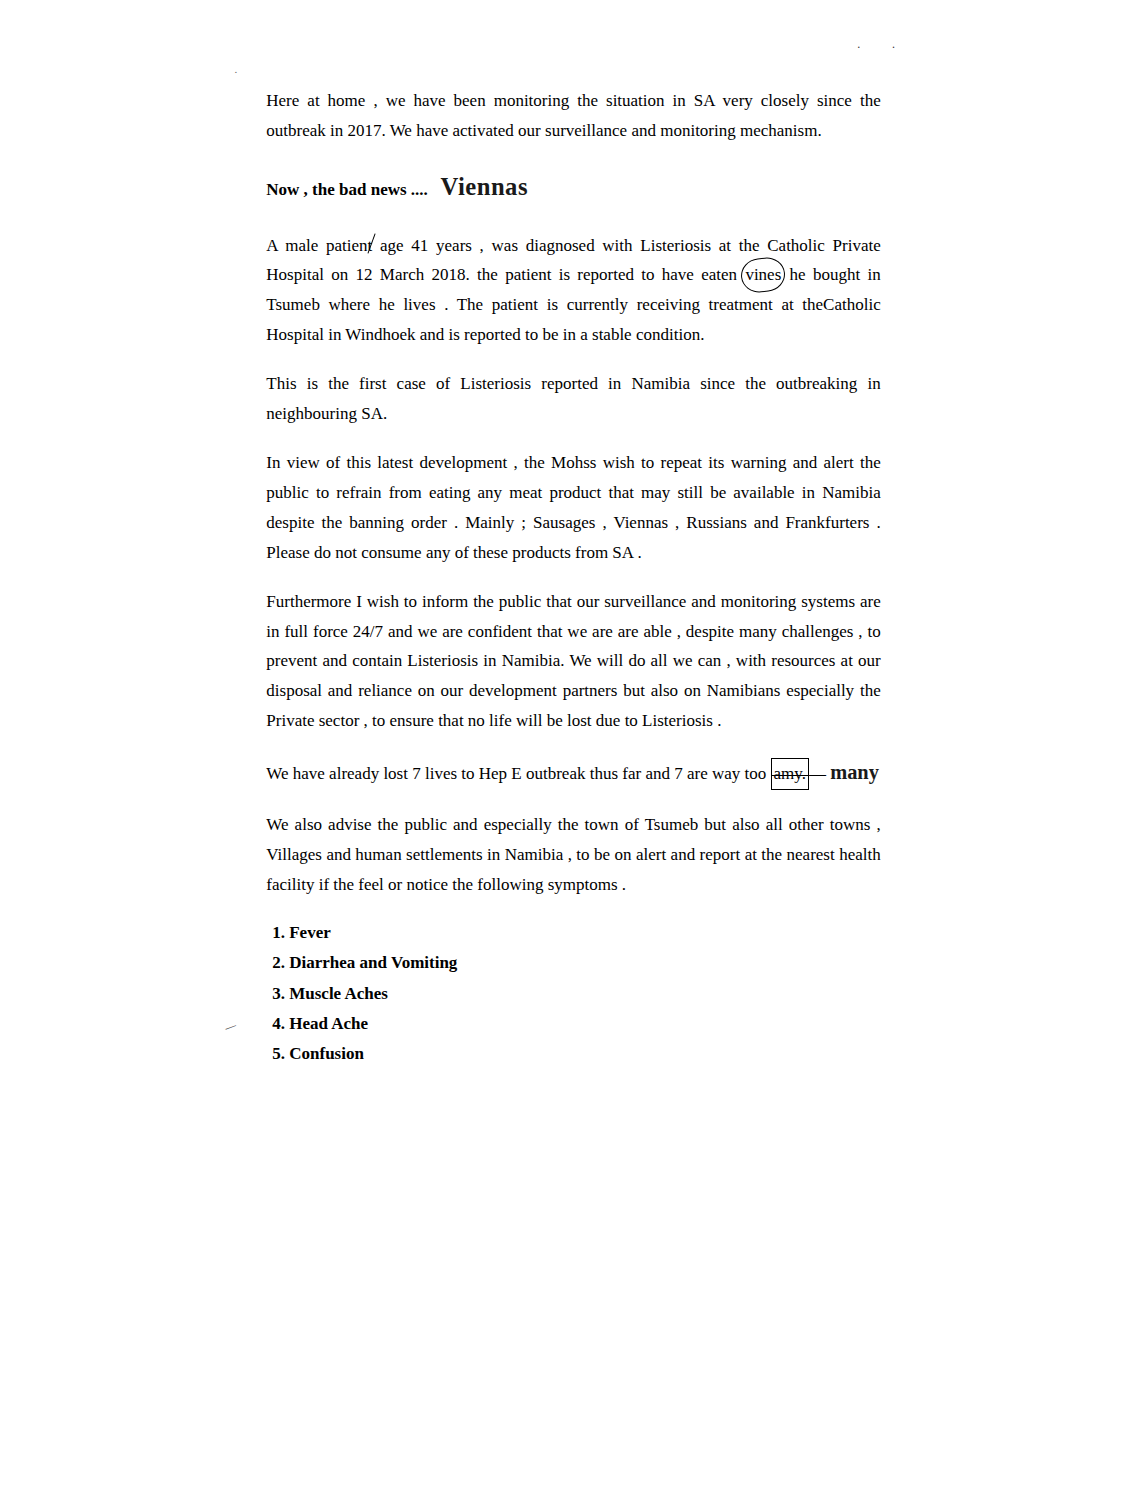. .
.
Here at home , we have been monitoring the situation in SA very closely since the outbreak in 2017. We have activated our surveillance and monitoring mechanism.
Now , the bad news .... Viennas
A male patient age 41 years , was diagnosed with Listeriosis at the Catholic Private Hospital on 12 March 2018. the patient is reported to have eaten vines he bought in Tsumeb where he lives . The patient is currently receiving treatment at theCatholic Hospital in Windhoek and is reported to be in a stable condition.
This is the first case of Listeriosis reported in Namibia since the outbreaking in neighbouring SA.
In view of this latest development , the Mohss wish to repeat its warning and alert the public to refrain from eating any meat product that may still be available in Namibia despite the banning order . Mainly ; Sausages , Viennas , Russians and Frankfurters . Please do not consume any of these products from SA .
Furthermore I wish to inform the public that our surveillance and monitoring systems are in full force 24/7 and we are confident that we are are able , despite many challenges , to prevent and contain Listeriosis in Namibia. We will do all we can , with resources at our disposal and reliance on our development partners but also on Namibians especially the Private sector , to ensure that no life will be lost due to Listeriosis .
We have already lost 7 lives to Hep E outbreak thus far and 7 are way too amy.— many
We also advise the public and especially the town of Tsumeb but also all other towns , Villages and human settlements in Namibia , to be on alert and report at the nearest health facility if the feel or notice the following symptoms .
Fever
Diarrhea and Vomiting
Muscle Aches
Head Ache
Confusion
—